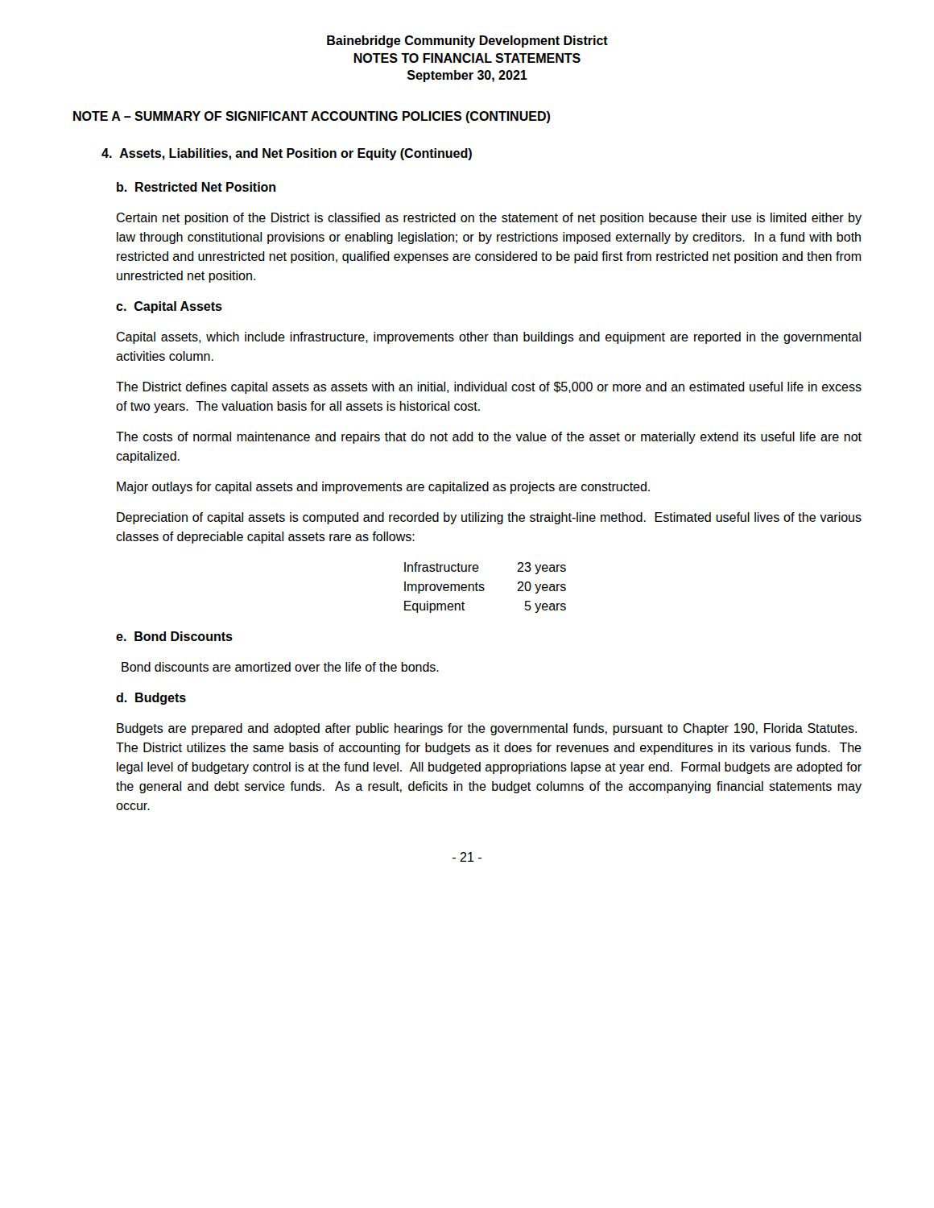Bainebridge Community Development District
NOTES TO FINANCIAL STATEMENTS
September 30, 2021
NOTE A – SUMMARY OF SIGNIFICANT ACCOUNTING POLICIES (CONTINUED)
4. Assets, Liabilities, and Net Position or Equity (Continued)
b. Restricted Net Position
Certain net position of the District is classified as restricted on the statement of net position because their use is limited either by law through constitutional provisions or enabling legislation; or by restrictions imposed externally by creditors. In a fund with both restricted and unrestricted net position, qualified expenses are considered to be paid first from restricted net position and then from unrestricted net position.
c. Capital Assets
Capital assets, which include infrastructure, improvements other than buildings and equipment are reported in the governmental activities column.
The District defines capital assets as assets with an initial, individual cost of $5,000 or more and an estimated useful life in excess of two years. The valuation basis for all assets is historical cost.
The costs of normal maintenance and repairs that do not add to the value of the asset or materially extend its useful life are not capitalized.
Major outlays for capital assets and improvements are capitalized as projects are constructed.
Depreciation of capital assets is computed and recorded by utilizing the straight-line method. Estimated useful lives of the various classes of depreciable capital assets rare as follows:
| Infrastructure | 23 years |
| Improvements | 20 years |
| Equipment | 5 years |
e. Bond Discounts
Bond discounts are amortized over the life of the bonds.
d. Budgets
Budgets are prepared and adopted after public hearings for the governmental funds, pursuant to Chapter 190, Florida Statutes. The District utilizes the same basis of accounting for budgets as it does for revenues and expenditures in its various funds. The legal level of budgetary control is at the fund level. All budgeted appropriations lapse at year end. Formal budgets are adopted for the general and debt service funds. As a result, deficits in the budget columns of the accompanying financial statements may occur.
- 21 -